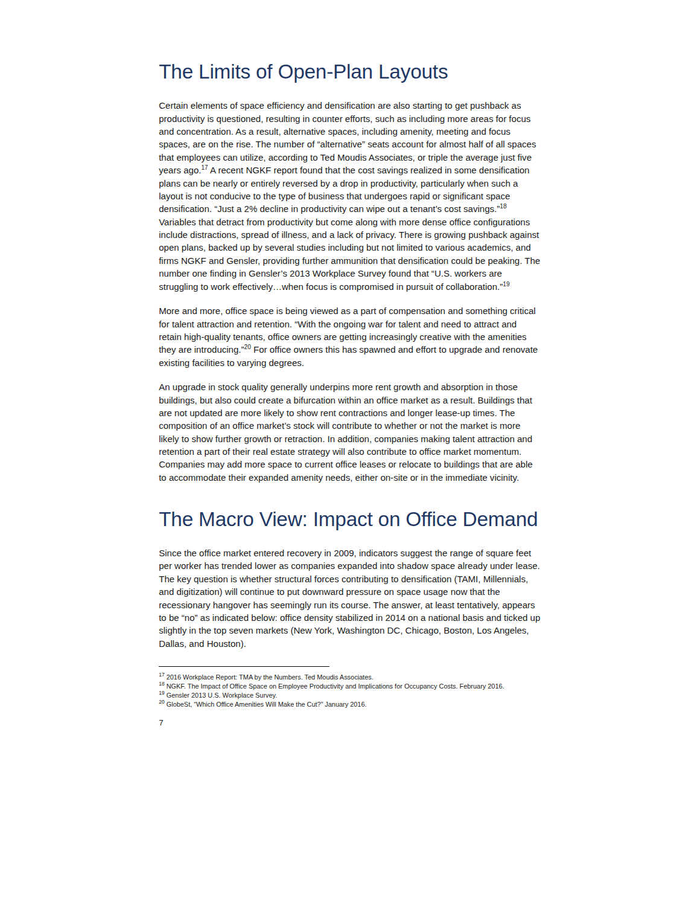The Limits of Open-Plan Layouts
Certain elements of space efficiency and densification are also starting to get pushback as productivity is questioned, resulting in counter efforts, such as including more areas for focus and concentration. As a result, alternative spaces, including amenity, meeting and focus spaces, are on the rise. The number of “alternative” seats account for almost half of all spaces that employees can utilize, according to Ted Moudis Associates, or triple the average just five years ago.17 A recent NGKF report found that the cost savings realized in some densification plans can be nearly or entirely reversed by a drop in productivity, particularly when such a layout is not conducive to the type of business that undergoes rapid or significant space densification. “Just a 2% decline in productivity can wipe out a tenant’s cost savings.”18 Variables that detract from productivity but come along with more dense office configurations include distractions, spread of illness, and a lack of privacy. There is growing pushback against open plans, backed up by several studies including but not limited to various academics, and firms NGKF and Gensler, providing further ammunition that densification could be peaking. The number one finding in Gensler’s 2013 Workplace Survey found that “U.S. workers are struggling to work effectively…when focus is compromised in pursuit of collaboration.”19
More and more, office space is being viewed as a part of compensation and something critical for talent attraction and retention. “With the ongoing war for talent and need to attract and retain high-quality tenants, office owners are getting increasingly creative with the amenities they are introducing.”20 For office owners this has spawned and effort to upgrade and renovate existing facilities to varying degrees.
An upgrade in stock quality generally underpins more rent growth and absorption in those buildings, but also could create a bifurcation within an office market as a result. Buildings that are not updated are more likely to show rent contractions and longer lease-up times. The composition of an office market’s stock will contribute to whether or not the market is more likely to show further growth or retraction. In addition, companies making talent attraction and retention a part of their real estate strategy will also contribute to office market momentum. Companies may add more space to current office leases or relocate to buildings that are able to accommodate their expanded amenity needs, either on-site or in the immediate vicinity.
The Macro View: Impact on Office Demand
Since the office market entered recovery in 2009, indicators suggest the range of square feet per worker has trended lower as companies expanded into shadow space already under lease. The key question is whether structural forces contributing to densification (TAMI, Millennials, and digitization) will continue to put downward pressure on space usage now that the recessionary hangover has seemingly run its course. The answer, at least tentatively, appears to be “no” as indicated below: office density stabilized in 2014 on a national basis and ticked up slightly in the top seven markets (New York, Washington DC, Chicago, Boston, Los Angeles, Dallas, and Houston).
17 2016 Workplace Report: TMA by the Numbers. Ted Moudis Associates.
18 NGKF. The Impact of Office Space on Employee Productivity and Implications for Occupancy Costs. February 2016.
19 Gensler 2013 U.S. Workplace Survey.
20 GlobeSt, “Which Office Amenities Will Make the Cut?” January 2016.
7